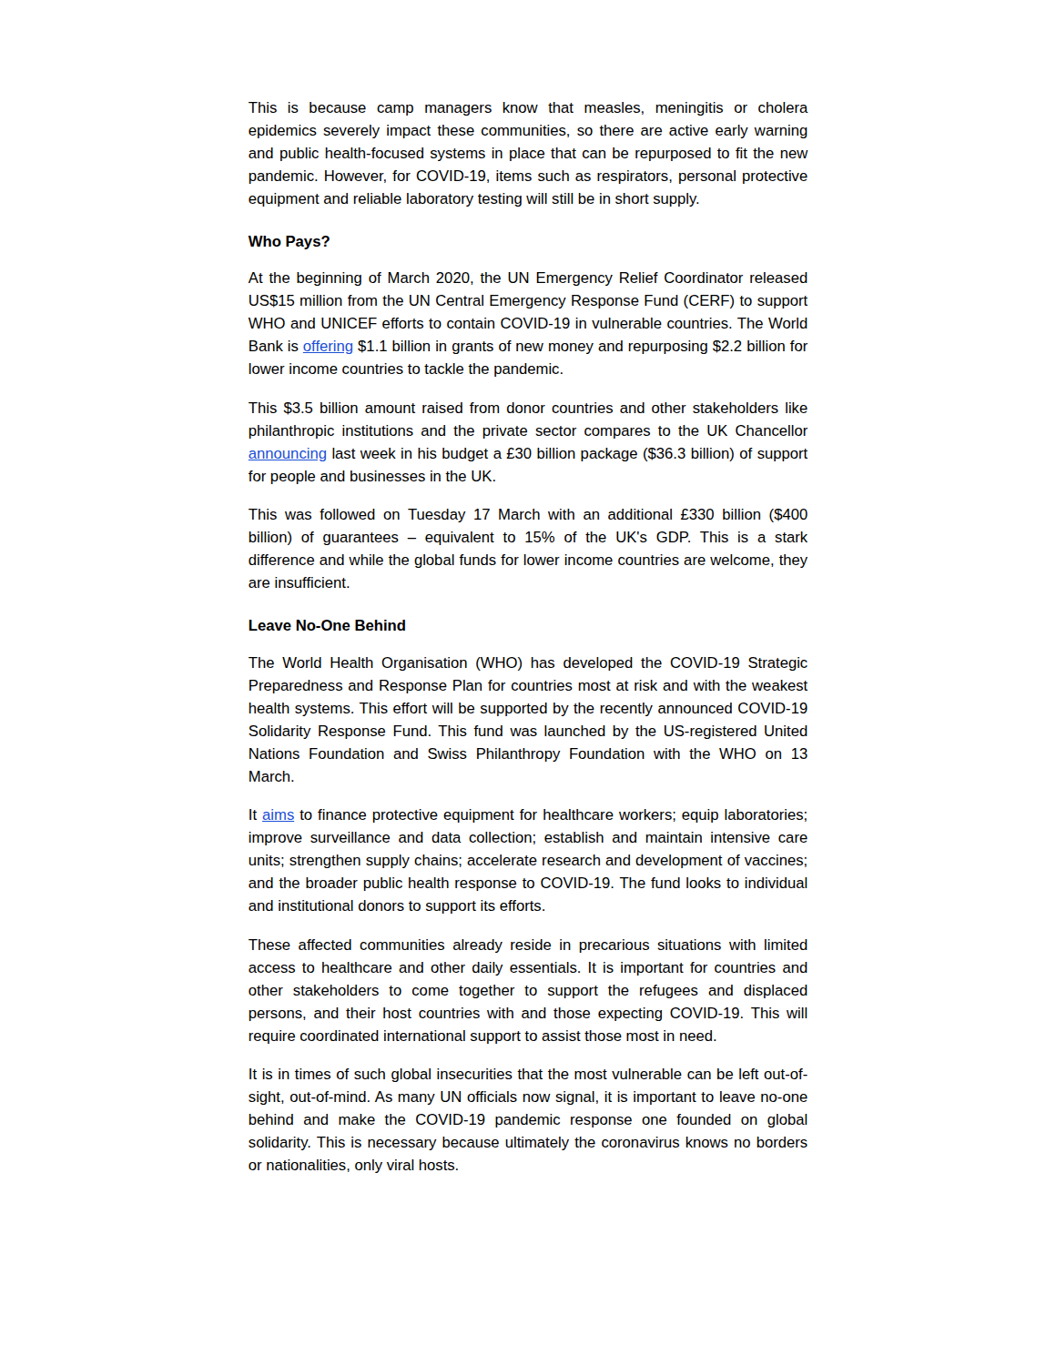This is because camp managers know that measles, meningitis or cholera epidemics severely impact these communities, so there are active early warning and public health-focused systems in place that can be repurposed to fit the new pandemic. However, for COVID-19, items such as respirators, personal protective equipment and reliable laboratory testing will still be in short supply.
Who Pays?
At the beginning of March 2020, the UN Emergency Relief Coordinator released US$15 million from the UN Central Emergency Response Fund (CERF) to support WHO and UNICEF efforts to contain COVID-19 in vulnerable countries. The World Bank is offering $1.1 billion in grants of new money and repurposing $2.2 billion for lower income countries to tackle the pandemic.
This $3.5 billion amount raised from donor countries and other stakeholders like philanthropic institutions and the private sector compares to the UK Chancellor announcing last week in his budget a £30 billion package ($36.3 billion) of support for people and businesses in the UK.
This was followed on Tuesday 17 March with an additional £330 billion ($400 billion) of guarantees – equivalent to 15% of the UK's GDP. This is a stark difference and while the global funds for lower income countries are welcome, they are insufficient.
Leave No-One Behind
The World Health Organisation (WHO) has developed the COVID-19 Strategic Preparedness and Response Plan for countries most at risk and with the weakest health systems. This effort will be supported by the recently announced COVID-19 Solidarity Response Fund. This fund was launched by the US-registered United Nations Foundation and Swiss Philanthropy Foundation with the WHO on 13 March.
It aims to finance protective equipment for healthcare workers; equip laboratories; improve surveillance and data collection; establish and maintain intensive care units; strengthen supply chains; accelerate research and development of vaccines; and the broader public health response to COVID-19. The fund looks to individual and institutional donors to support its efforts.
These affected communities already reside in precarious situations with limited access to healthcare and other daily essentials. It is important for countries and other stakeholders to come together to support the refugees and displaced persons, and their host countries with and those expecting COVID-19. This will require coordinated international support to assist those most in need.
It is in times of such global insecurities that the most vulnerable can be left out-of-sight, out-of-mind. As many UN officials now signal, it is important to leave no-one behind and make the COVID-19 pandemic response one founded on global solidarity. This is necessary because ultimately the coronavirus knows no borders or nationalities, only viral hosts.